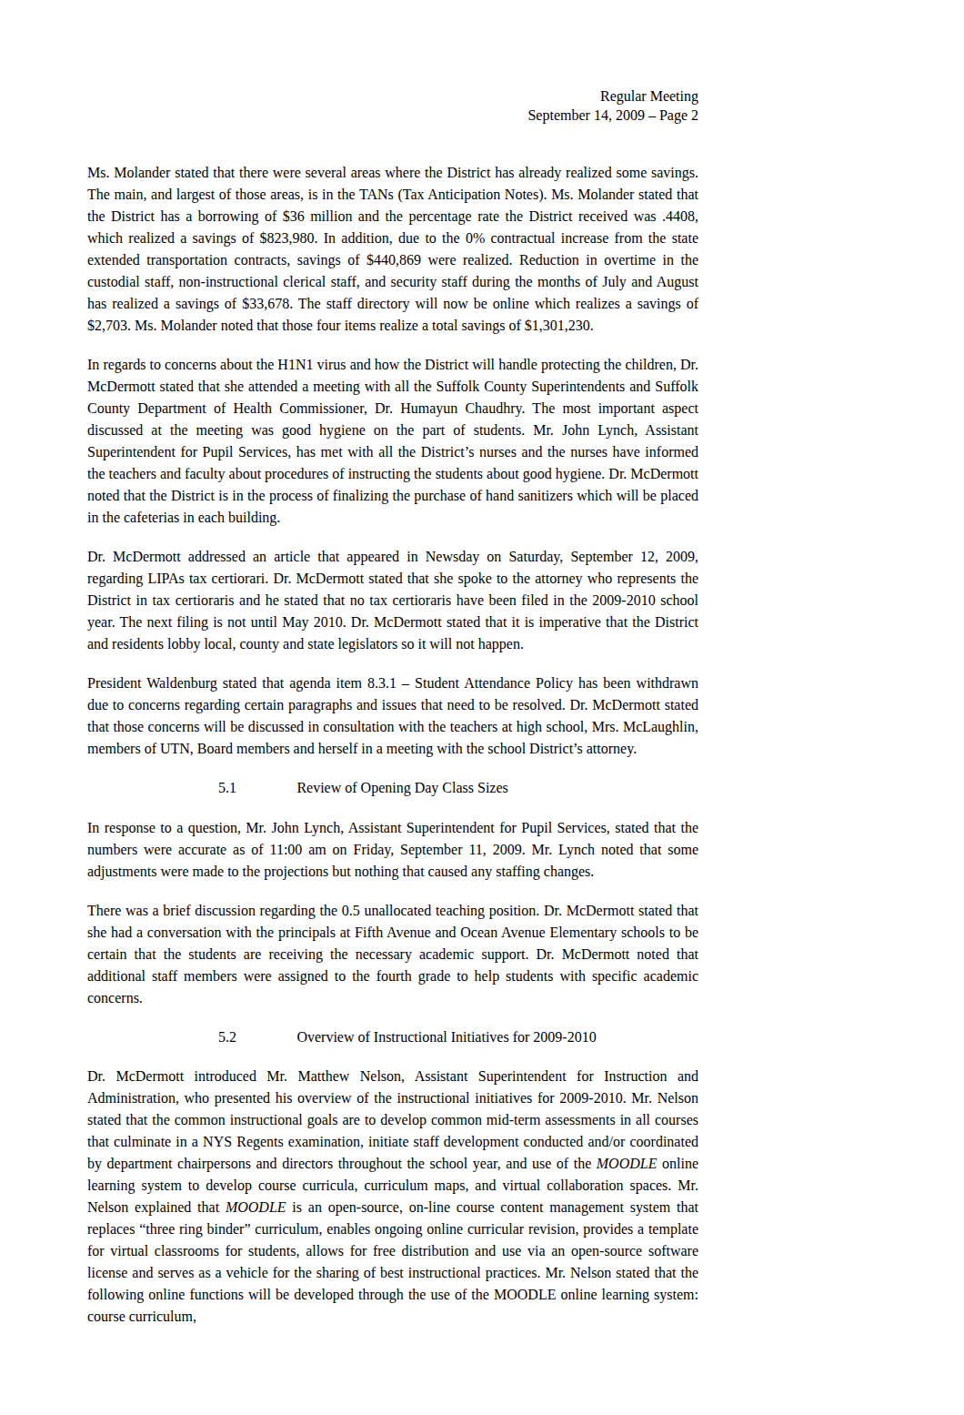Regular Meeting
September 14, 2009 – Page 2
Ms. Molander stated that there were several areas where the District has already realized some savings. The main, and largest of those areas, is in the TANs (Tax Anticipation Notes). Ms. Molander stated that the District has a borrowing of $36 million and the percentage rate the District received was .4408, which realized a savings of $823,980. In addition, due to the 0% contractual increase from the state extended transportation contracts, savings of $440,869 were realized. Reduction in overtime in the custodial staff, non-instructional clerical staff, and security staff during the months of July and August has realized a savings of $33,678. The staff directory will now be online which realizes a savings of $2,703. Ms. Molander noted that those four items realize a total savings of $1,301,230.
In regards to concerns about the H1N1 virus and how the District will handle protecting the children, Dr. McDermott stated that she attended a meeting with all the Suffolk County Superintendents and Suffolk County Department of Health Commissioner, Dr. Humayun Chaudhry. The most important aspect discussed at the meeting was good hygiene on the part of students. Mr. John Lynch, Assistant Superintendent for Pupil Services, has met with all the District’s nurses and the nurses have informed the teachers and faculty about procedures of instructing the students about good hygiene. Dr. McDermott noted that the District is in the process of finalizing the purchase of hand sanitizers which will be placed in the cafeterias in each building.
Dr. McDermott addressed an article that appeared in Newsday on Saturday, September 12, 2009, regarding LIPAs tax certiorari. Dr. McDermott stated that she spoke to the attorney who represents the District in tax certioraris and he stated that no tax certioraris have been filed in the 2009-2010 school year. The next filing is not until May 2010. Dr. McDermott stated that it is imperative that the District and residents lobby local, county and state legislators so it will not happen.
President Waldenburg stated that agenda item 8.3.1 – Student Attendance Policy has been withdrawn due to concerns regarding certain paragraphs and issues that need to be resolved. Dr. McDermott stated that those concerns will be discussed in consultation with the teachers at high school, Mrs. McLaughlin, members of UTN, Board members and herself in a meeting with the school District’s attorney.
5.1 Review of Opening Day Class Sizes
In response to a question, Mr. John Lynch, Assistant Superintendent for Pupil Services, stated that the numbers were accurate as of 11:00 am on Friday, September 11, 2009. Mr. Lynch noted that some adjustments were made to the projections but nothing that caused any staffing changes.
There was a brief discussion regarding the 0.5 unallocated teaching position. Dr. McDermott stated that she had a conversation with the principals at Fifth Avenue and Ocean Avenue Elementary schools to be certain that the students are receiving the necessary academic support. Dr. McDermott noted that additional staff members were assigned to the fourth grade to help students with specific academic concerns.
5.2 Overview of Instructional Initiatives for 2009-2010
Dr. McDermott introduced Mr. Matthew Nelson, Assistant Superintendent for Instruction and Administration, who presented his overview of the instructional initiatives for 2009-2010. Mr. Nelson stated that the common instructional goals are to develop common mid-term assessments in all courses that culminate in a NYS Regents examination, initiate staff development conducted and/or coordinated by department chairpersons and directors throughout the school year, and use of the MOODLE online learning system to develop course curricula, curriculum maps, and virtual collaboration spaces. Mr. Nelson explained that MOODLE is an open-source, on-line course content management system that replaces “three ring binder” curriculum, enables ongoing online curricular revision, provides a template for virtual classrooms for students, allows for free distribution and use via an open-source software license and serves as a vehicle for the sharing of best instructional practices. Mr. Nelson stated that the following online functions will be developed through the use of the MOODLE online learning system: course curriculum,